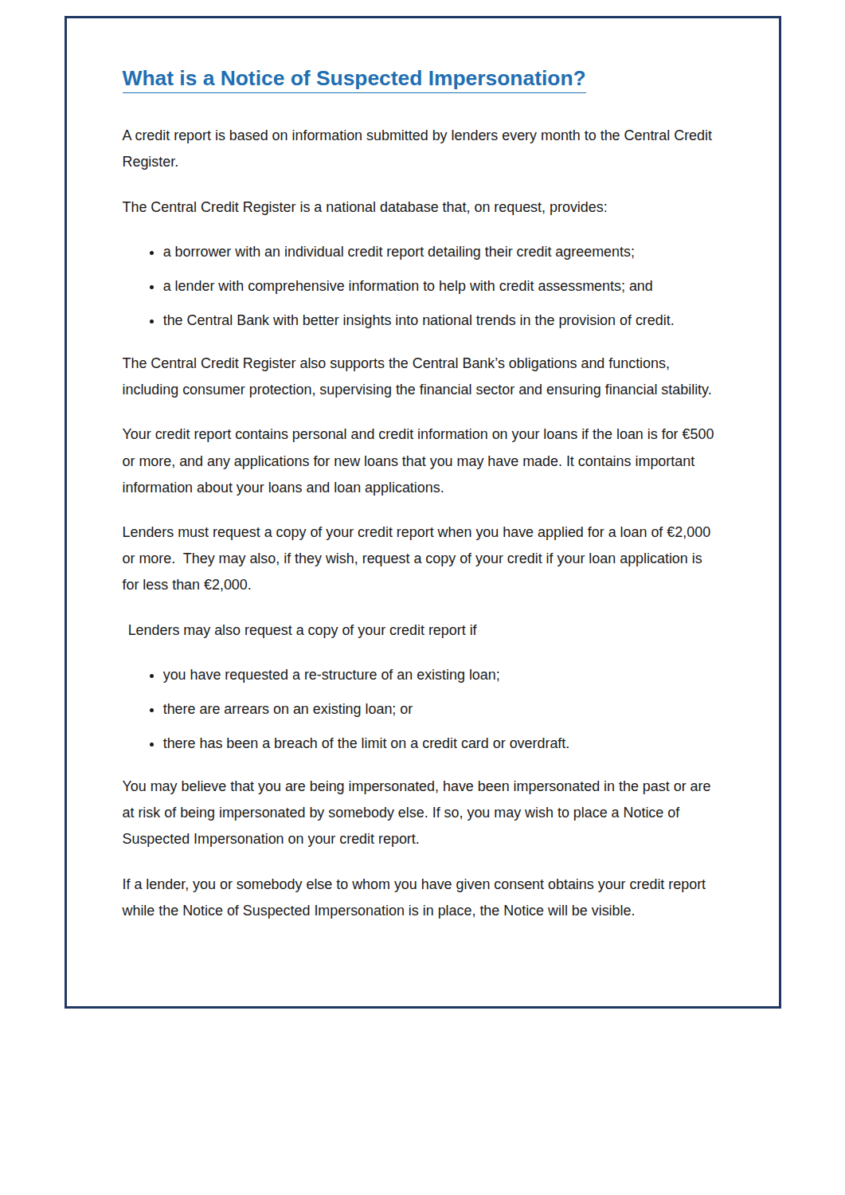What is a Notice of Suspected Impersonation?
A credit report is based on information submitted by lenders every month to the Central Credit Register.
The Central Credit Register is a national database that, on request, provides:
a borrower with an individual credit report detailing their credit agreements;
a lender with comprehensive information to help with credit assessments; and
the Central Bank with better insights into national trends in the provision of credit.
The Central Credit Register also supports the Central Bank’s obligations and functions, including consumer protection, supervising the financial sector and ensuring financial stability.
Your credit report contains personal and credit information on your loans if the loan is for €500 or more, and any applications for new loans that you may have made. It contains important information about your loans and loan applications.
Lenders must request a copy of your credit report when you have applied for a loan of €2,000 or more. They may also, if they wish, request a copy of your credit if your loan application is for less than €2,000.
Lenders may also request a copy of your credit report if
you have requested a re-structure of an existing loan;
there are arrears on an existing loan; or
there has been a breach of the limit on a credit card or overdraft.
You may believe that you are being impersonated, have been impersonated in the past or are at risk of being impersonated by somebody else. If so, you may wish to place a Notice of Suspected Impersonation on your credit report.
If a lender, you or somebody else to whom you have given consent obtains your credit report while the Notice of Suspected Impersonation is in place, the Notice will be visible.